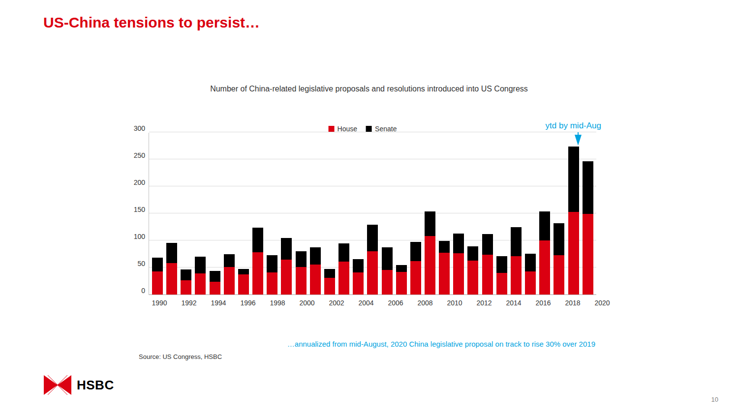US-China tensions to persist…
Number of China-related legislative proposals and resolutions introduced into US Congress
House Senate
ytd by mid-Aug
0
50
100
150
200
250
300
1990 1992 1994 1996 1998 2000 2002 2004 2006 2008 2010 2012 2014 2016 2018 2020
…annualized from mid-August, 2020 China legislative proposal on track to rise 30% over 2019
Source: US Congress, HSBC
HSBC
10